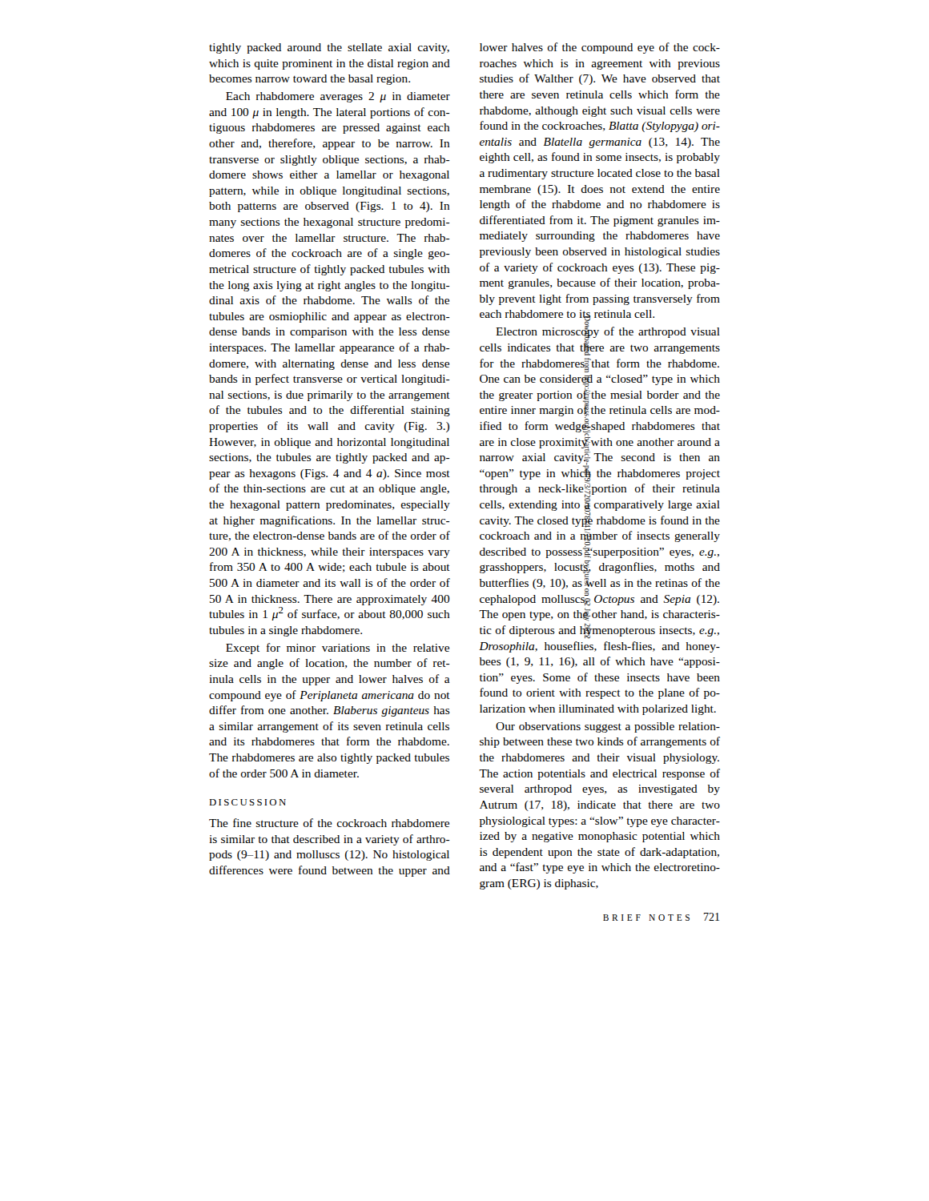Downloaded from http://rupress.org/jcb/article-pdf/9/3/720/1078141/720.pdf by guest on 02 July 2022
tightly packed around the stellate axial cavity, which is quite prominent in the distal region and becomes narrow toward the basal region.
Each rhabdomere averages 2 μ in diameter and 100 μ in length. The lateral portions of contiguous rhabdomeres are pressed against each other and, therefore, appear to be narrow. In transverse or slightly oblique sections, a rhabdomere shows either a lamellar or hexagonal pattern, while in oblique longitudinal sections, both patterns are observed (Figs. 1 to 4). In many sections the hexagonal structure predominates over the lamellar structure. The rhabdomeres of the cockroach are of a single geometrical structure of tightly packed tubules with the long axis lying at right angles to the longitudinal axis of the rhabdome. The walls of the tubules are osmiophilic and appear as electron-dense bands in comparison with the less dense interspaces. The lamellar appearance of a rhabdomere, with alternating dense and less dense bands in perfect transverse or vertical longitudinal sections, is due primarily to the arrangement of the tubules and to the differential staining properties of its wall and cavity (Fig. 3.) However, in oblique and horizontal longitudinal sections, the tubules are tightly packed and appear as hexagons (Figs. 4 and 4 a). Since most of the thin-sections are cut at an oblique angle, the hexagonal pattern predominates, especially at higher magnifications. In the lamellar structure, the electron-dense bands are of the order of 200 A in thickness, while their interspaces vary from 350 A to 400 A wide; each tubule is about 500 A in diameter and its wall is of the order of 50 A in thickness. There are approximately 400 tubules in 1 μ2 of surface, or about 80,000 such tubules in a single rhabdomere.
Except for minor variations in the relative size and angle of location, the number of retinula cells in the upper and lower halves of a compound eye of Periplaneta americana do not differ from one another. Blaberus giganteus has a similar arrangement of its seven retinula cells and its rhabdomeres that form the rhabdome. The rhabdomeres are also tightly packed tubules of the order 500 A in diameter.
Discussion
The fine structure of the cockroach rhabdomere is similar to that described in a variety of arthropods (9–11) and molluscs (12). No histological differences were found between the upper and lower halves of the compound eye of the cockroaches which is in agreement with previous studies of Walther (7). We have observed that there are seven retinula cells which form the rhabdome, although eight such visual cells were found in the cockroaches, Blatta (Stylopyga) orientalis and Blatella germanica (13, 14). The eighth cell, as found in some insects, is probably a rudimentary structure located close to the basal membrane (15). It does not extend the entire length of the rhabdome and no rhabdomere is differentiated from it. The pigment granules immediately surrounding the rhabdomeres have previously been observed in histological studies of a variety of cockroach eyes (13). These pigment granules, because of their location, probably prevent light from passing transversely from each rhabdomere to its retinula cell.
Electron microscopy of the arthropod visual cells indicates that there are two arrangements for the rhabdomeres that form the rhabdome. One can be considered a “closed” type in which the greater portion of the mesial border and the entire inner margin of the retinula cells are modified to form wedge-shaped rhabdomeres that are in close proximity with one another around a narrow axial cavity. The second is then an “open” type in which the rhabdomeres project through a neck-like portion of their retinula cells, extending into a comparatively large axial cavity. The closed type rhabdome is found in the cockroach and in a number of insects generally described to possess “superposition” eyes, e.g., grasshoppers, locusts, dragonflies, moths and butterflies (9, 10), as well as in the retinas of the cephalopod molluscs, Octopus and Sepia (12). The open type, on the other hand, is characteristic of dipterous and hymenopterous insects, e.g., Drosophila, houseflies, flesh-flies, and honeybees (1, 9, 11, 16), all of which have “apposition” eyes. Some of these insects have been found to orient with respect to the plane of polarization when illuminated with polarized light.
Our observations suggest a possible relationship between these two kinds of arrangements of the rhabdomeres and their visual physiology. The action potentials and electrical response of several arthropod eyes, as investigated by Autrum (17, 18), indicate that there are two physiological types: a “slow” type eye characterized by a negative monophasic potential which is dependent upon the state of dark-adaptation, and a “fast” type eye in which the electroretinogram (ERG) is diphasic,
Brief Notes721